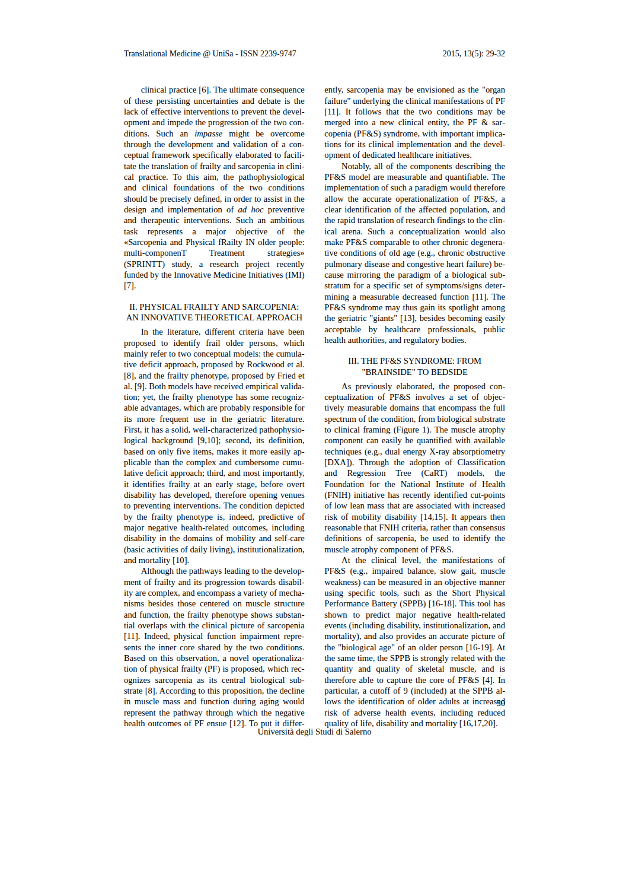Translational Medicine @ UniSa - ISSN 2239-9747 2015, 13(5): 29-32
clinical practice [6]. The ultimate consequence of these persisting uncertainties and debate is the lack of effective interventions to prevent the development and impede the progression of the two conditions. Such an impasse might be overcome through the development and validation of a conceptual framework specifically elaborated to facilitate the translation of frailty and sarcopenia in clinical practice. To this aim, the pathophysiological and clinical foundations of the two conditions should be precisely defined, in order to assist in the design and implementation of ad hoc preventive and therapeutic interventions. Such an ambitious task represents a major objective of the «Sarcopenia and Physical fRailty IN older people: multi-componenT Treatment strategies» (SPRINTT) study, a research project recently funded by the Innovative Medicine Initiatives (IMI) [7].
II. Physical frailty and sarcopenia: an innovative theoretical approach
In the literature, different criteria have been proposed to identify frail older persons, which mainly refer to two conceptual models: the cumulative deficit approach, proposed by Rockwood et al. [8], and the frailty phenotype, proposed by Fried et al. [9]. Both models have received empirical validation; yet, the frailty phenotype has some recognizable advantages, which are probably responsible for its more frequent use in the geriatric literature. First, it has a solid, well-characterized pathophysiological background [9,10]; second, its definition, based on only five items, makes it more easily applicable than the complex and cumbersome cumulative deficit approach; third, and most importantly, it identifies frailty at an early stage, before overt disability has developed, therefore opening venues to preventing interventions. The condition depicted by the frailty phenotype is, indeed, predictive of major negative health-related outcomes, including disability in the domains of mobility and self-care (basic activities of daily living), institutionalization, and mortality [10].
Although the pathways leading to the development of frailty and its progression towards disability are complex, and encompass a variety of mechanisms besides those centered on muscle structure and function, the frailty phenotype shows substantial overlaps with the clinical picture of sarcopenia [11]. Indeed, physical function impairment represents the inner core shared by the two conditions. Based on this observation, a novel operationalization of physical frailty (PF) is proposed, which recognizes sarcopenia as its central biological substrate [8]. According to this proposition, the decline in muscle mass and function during aging would represent the pathway through which the negative health outcomes of PF ensue [12]. To put it differently, sarcopenia may be envisioned as the "organ failure" underlying the clinical manifestations of PF [11]. It follows that the two conditions may be merged into a new clinical entity, the PF & sarcopenia (PF&S) syndrome, with important implications for its clinical implementation and the development of dedicated healthcare initiatives.
Notably, all of the components describing the PF&S model are measurable and quantifiable. The implementation of such a paradigm would therefore allow the accurate operationalization of PF&S, a clear identification of the affected population, and the rapid translation of research findings to the clinical arena. Such a conceptualization would also make PF&S comparable to other chronic degenerative conditions of old age (e.g., chronic obstructive pulmonary disease and congestive heart failure) because mirroring the paradigm of a biological substratum for a specific set of symptoms/signs determining a measurable decreased function [11]. The PF&S syndrome may thus gain its spotlight among the geriatric "giants" [13], besides becoming easily acceptable by healthcare professionals, public health authorities, and regulatory bodies.
III. The PF&S syndrome: from "brainside" to bedside
As previously elaborated, the proposed conceptualization of PF&S involves a set of objectively measurable domains that encompass the full spectrum of the condition, from biological substrate to clinical framing (Figure 1). The muscle atrophy component can easily be quantified with available techniques (e.g., dual energy X-ray absorptiometry [DXA]). Through the adoption of Classification and Regression Tree (CaRT) models, the Foundation for the National Institute of Health (FNIH) initiative has recently identified cut-points of low lean mass that are associated with increased risk of mobility disability [14,15]. It appears then reasonable that FNIH criteria, rather than consensus definitions of sarcopenia, be used to identify the muscle atrophy component of PF&S.
At the clinical level, the manifestations of PF&S (e.g., impaired balance, slow gait, muscle weakness) can be measured in an objective manner using specific tools, such as the Short Physical Performance Battery (SPPB) [16-18]. This tool has shown to predict major negative health-related events (including disability, institutionalization, and mortality), and also provides an accurate picture of the "biological age" of an older person [16-19]. At the same time, the SPPB is strongly related with the quantity and quality of skeletal muscle, and is therefore able to capture the core of PF&S [4]. In particular, a cutoff of 9 (included) at the SPPB allows the identification of older adults at increased risk of adverse health events, including reduced quality of life, disability and mortality [16,17,20].
30
Università degli Studi di Salerno